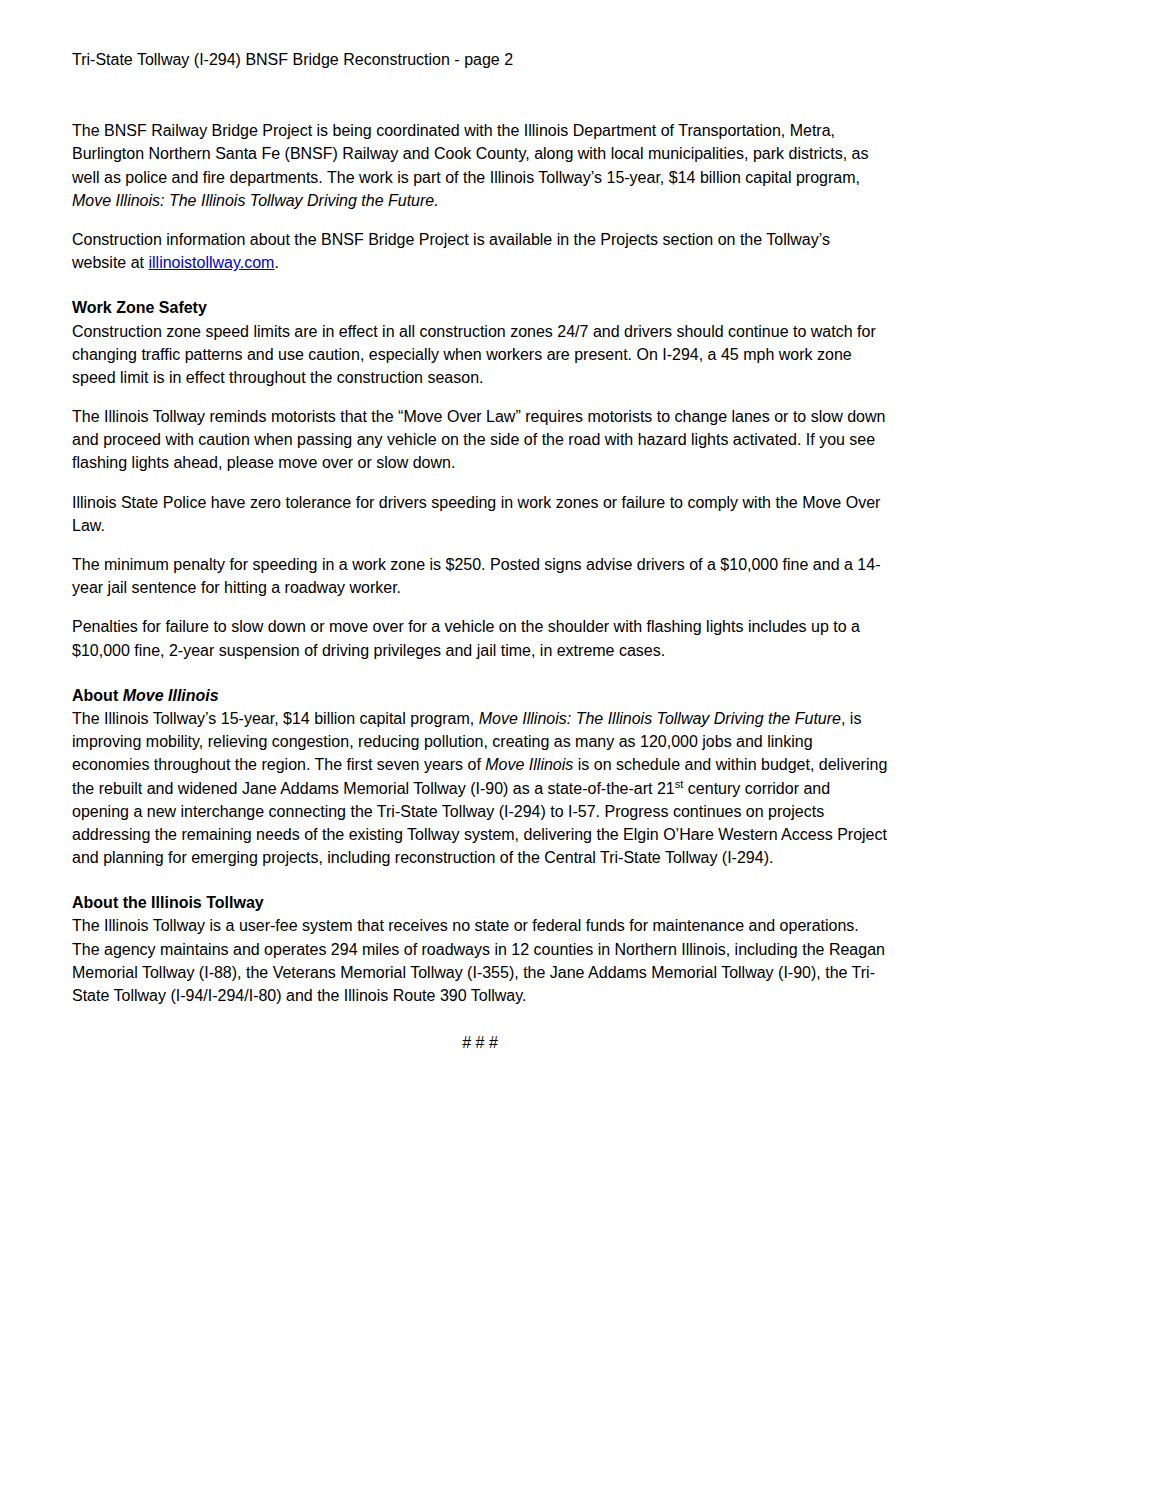Tri-State Tollway (I-294) BNSF Bridge Reconstruction - page 2
The BNSF Railway Bridge Project is being coordinated with the Illinois Department of Transportation, Metra, Burlington Northern Santa Fe (BNSF) Railway and Cook County, along with local municipalities, park districts, as well as police and fire departments. The work is part of the Illinois Tollway’s 15-year, $14 billion capital program, Move Illinois: The Illinois Tollway Driving the Future.
Construction information about the BNSF Bridge Project is available in the Projects section on the Tollway’s website at illinoistollway.com.
Work Zone Safety
Construction zone speed limits are in effect in all construction zones 24/7 and drivers should continue to watch for changing traffic patterns and use caution, especially when workers are present. On I-294, a 45 mph work zone speed limit is in effect throughout the construction season.
The Illinois Tollway reminds motorists that the “Move Over Law” requires motorists to change lanes or to slow down and proceed with caution when passing any vehicle on the side of the road with hazard lights activated. If you see flashing lights ahead, please move over or slow down.
Illinois State Police have zero tolerance for drivers speeding in work zones or failure to comply with the Move Over Law.
The minimum penalty for speeding in a work zone is $250. Posted signs advise drivers of a $10,000 fine and a 14-year jail sentence for hitting a roadway worker.
Penalties for failure to slow down or move over for a vehicle on the shoulder with flashing lights includes up to a $10,000 fine, 2-year suspension of driving privileges and jail time, in extreme cases.
About Move Illinois
The Illinois Tollway’s 15-year, $14 billion capital program, Move Illinois: The Illinois Tollway Driving the Future, is improving mobility, relieving congestion, reducing pollution, creating as many as 120,000 jobs and linking economies throughout the region. The first seven years of Move Illinois is on schedule and within budget, delivering the rebuilt and widened Jane Addams Memorial Tollway (I-90) as a state-of-the-art 21st century corridor and opening a new interchange connecting the Tri-State Tollway (I-294) to I-57. Progress continues on projects addressing the remaining needs of the existing Tollway system, delivering the Elgin O’Hare Western Access Project and planning for emerging projects, including reconstruction of the Central Tri-State Tollway (I-294).
About the Illinois Tollway
The Illinois Tollway is a user-fee system that receives no state or federal funds for maintenance and operations. The agency maintains and operates 294 miles of roadways in 12 counties in Northern Illinois, including the Reagan Memorial Tollway (I-88), the Veterans Memorial Tollway (I-355), the Jane Addams Memorial Tollway (I-90), the Tri-State Tollway (I-94/I-294/I-80) and the Illinois Route 390 Tollway.
# # #